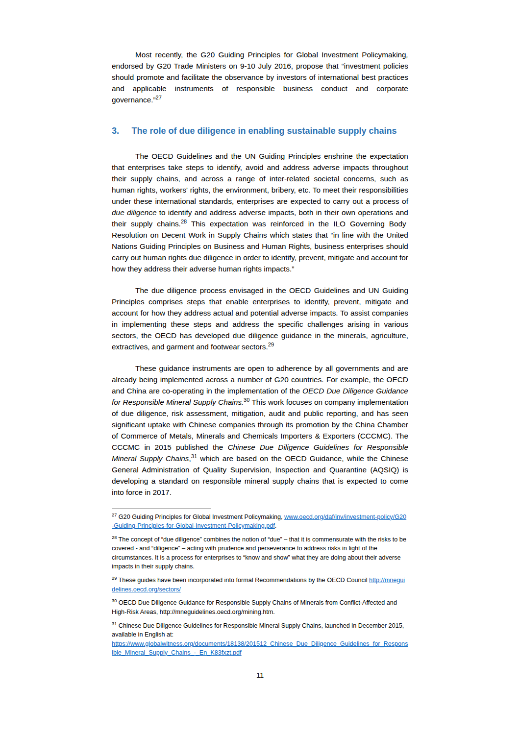Most recently, the G20 Guiding Principles for Global Investment Policymaking, endorsed by G20 Trade Ministers on 9-10 July 2016, propose that “investment policies should promote and facilitate the observance by investors of international best practices and applicable instruments of responsible business conduct and corporate governance.”27
3. The role of due diligence in enabling sustainable supply chains
The OECD Guidelines and the UN Guiding Principles enshrine the expectation that enterprises take steps to identify, avoid and address adverse impacts throughout their supply chains, and across a range of inter-related societal concerns, such as human rights, workers' rights, the environment, bribery, etc. To meet their responsibilities under these international standards, enterprises are expected to carry out a process of due diligence to identify and address adverse impacts, both in their own operations and their supply chains.28 This expectation was reinforced in the ILO Governing Body Resolution on Decent Work in Supply Chains which states that “in line with the United Nations Guiding Principles on Business and Human Rights, business enterprises should carry out human rights due diligence in order to identify, prevent, mitigate and account for how they address their adverse human rights impacts.”
The due diligence process envisaged in the OECD Guidelines and UN Guiding Principles comprises steps that enable enterprises to identify, prevent, mitigate and account for how they address actual and potential adverse impacts. To assist companies in implementing these steps and address the specific challenges arising in various sectors, the OECD has developed due diligence guidance in the minerals, agriculture, extractives, and garment and footwear sectors.29
These guidance instruments are open to adherence by all governments and are already being implemented across a number of G20 countries. For example, the OECD and China are co-operating in the implementation of the OECD Due Diligence Guidance for Responsible Mineral Supply Chains.30 This work focuses on company implementation of due diligence, risk assessment, mitigation, audit and public reporting, and has seen significant uptake with Chinese companies through its promotion by the China Chamber of Commerce of Metals, Minerals and Chemicals Importers & Exporters (CCCMC). The CCCMC in 2015 published the Chinese Due Diligence Guidelines for Responsible Mineral Supply Chains,31 which are based on the OECD Guidance, while the Chinese General Administration of Quality Supervision, Inspection and Quarantine (AQSIQ) is developing a standard on responsible mineral supply chains that is expected to come into force in 2017.
27 G20 Guiding Principles for Global Investment Policymaking, www.oecd.org/daf/inv/investment-policy/G20-Guiding-Principles-for-Global-Investment-Policymaking.pdf.
28 The concept of “due diligence” combines the notion of “due” – that it is commensurate with the risks to be covered - and “diligence” – acting with prudence and perseverance to address risks in light of the circumstances. It is a process for enterprises to “know and show” what they are doing about their adverse impacts in their supply chains.
29 These guides have been incorporated into formal Recommendations by the OECD Council http://mneguidelines.oecd.org/sectors/
30 OECD Due Diligence Guidance for Responsible Supply Chains of Minerals from Conflict-Affected and High-Risk Areas, http://mneguidelines.oecd.org/mining.htm.
31 Chinese Due Diligence Guidelines for Responsible Mineral Supply Chains, launched in December 2015, available in English at:
https://www.globalwitness.org/documents/18138/201512_Chinese_Due_Diligence_Guidelines_for_Responsible_Mineral_Supply_Chains_-_En_K83fxzt.pdf
11